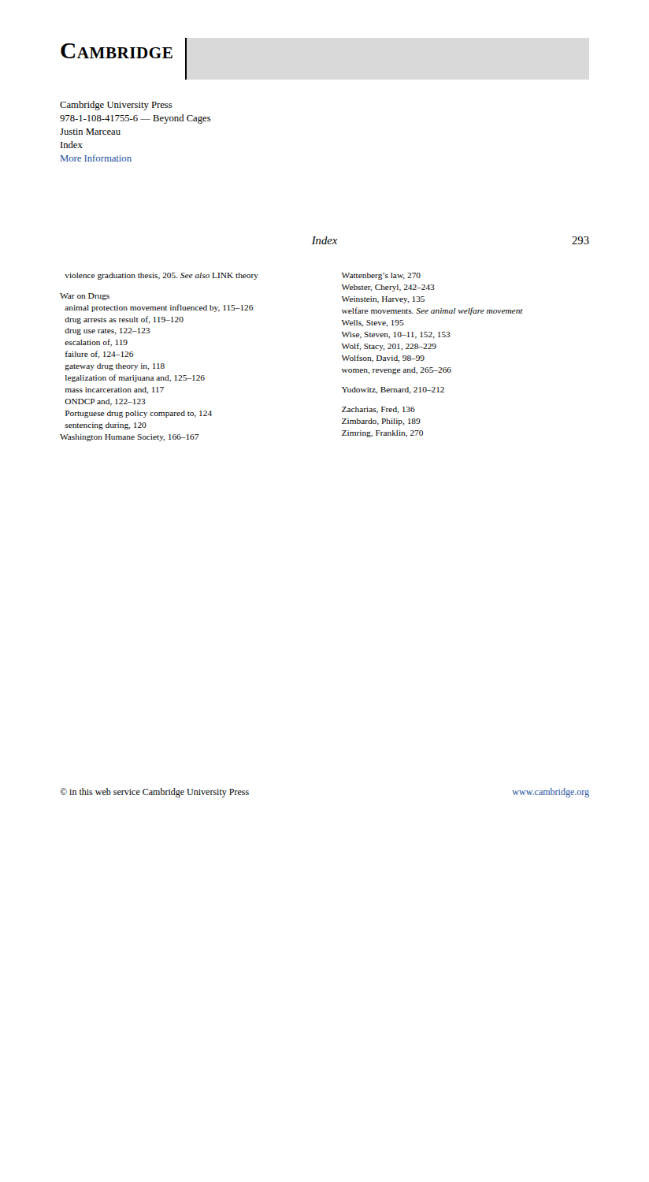Cambridge
Cambridge University Press
978-1-108-41755-6 — Beyond Cages
Justin Marceau
Index
More Information
Index 293
violence graduation thesis, 205. See also LINK theory
War on Drugs
animal protection movement influenced by, 115–126
drug arrests as result of, 119–120
drug use rates, 122–123
escalation of, 119
failure of, 124–126
gateway drug theory in, 118
legalization of marijuana and, 125–126
mass incarceration and, 117
ONDCP and, 122–123
Portuguese drug policy compared to, 124
sentencing during, 120
Washington Humane Society, 166–167
Wattenberg’s law, 270
Webster, Cheryl, 242–243
Weinstein, Harvey, 135
welfare movements. See animal welfare movement
Wells, Steve, 195
Wise, Steven, 10–11, 152, 153
Wolf, Stacy, 201, 228–229
Wolfson, David, 98–99
women, revenge and, 265–266
Yudowitz, Bernard, 210–212
Zacharias, Fred, 136
Zimbardo, Philip, 189
Zimring, Franklin, 270
© in this web service Cambridge University Press www.cambridge.org